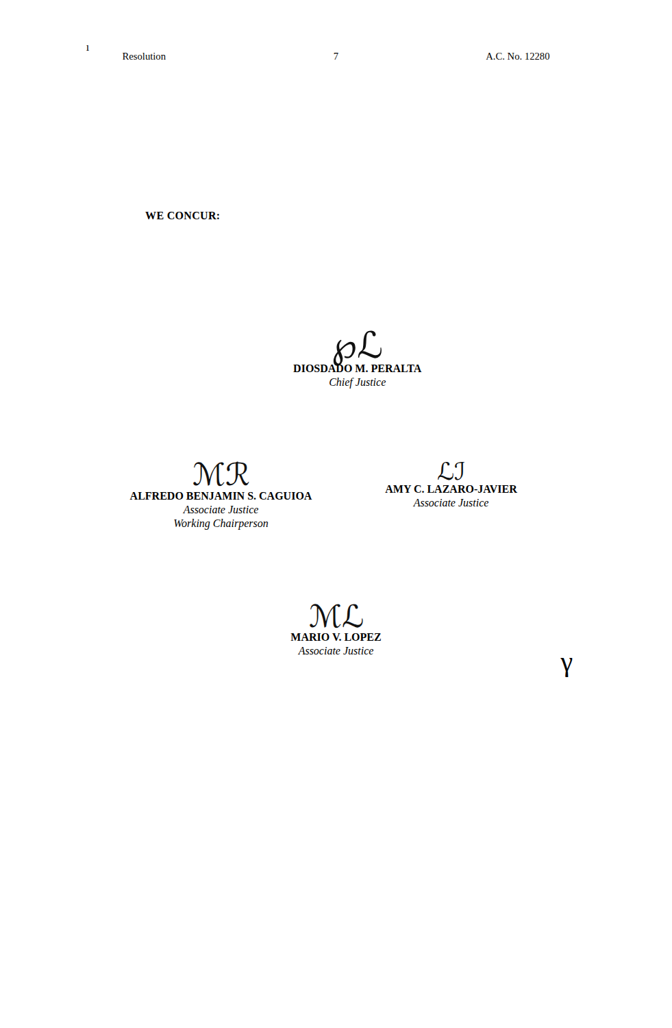ı
Resolution
7
A.C. No. 12280
WE CONCUR:
℘ℒ
DIOSDADO M. PERALTA
Chief Justice
ℳℛ
ALFREDO BENJAMIN S. CAGUIOA
Associate Justice
Working Chairperson
ℒℐ
AMY C. LAZARO-JAVIER
Associate Justice
ℳℒ
MARIO V. LOPEZ
Associate Justice
γ